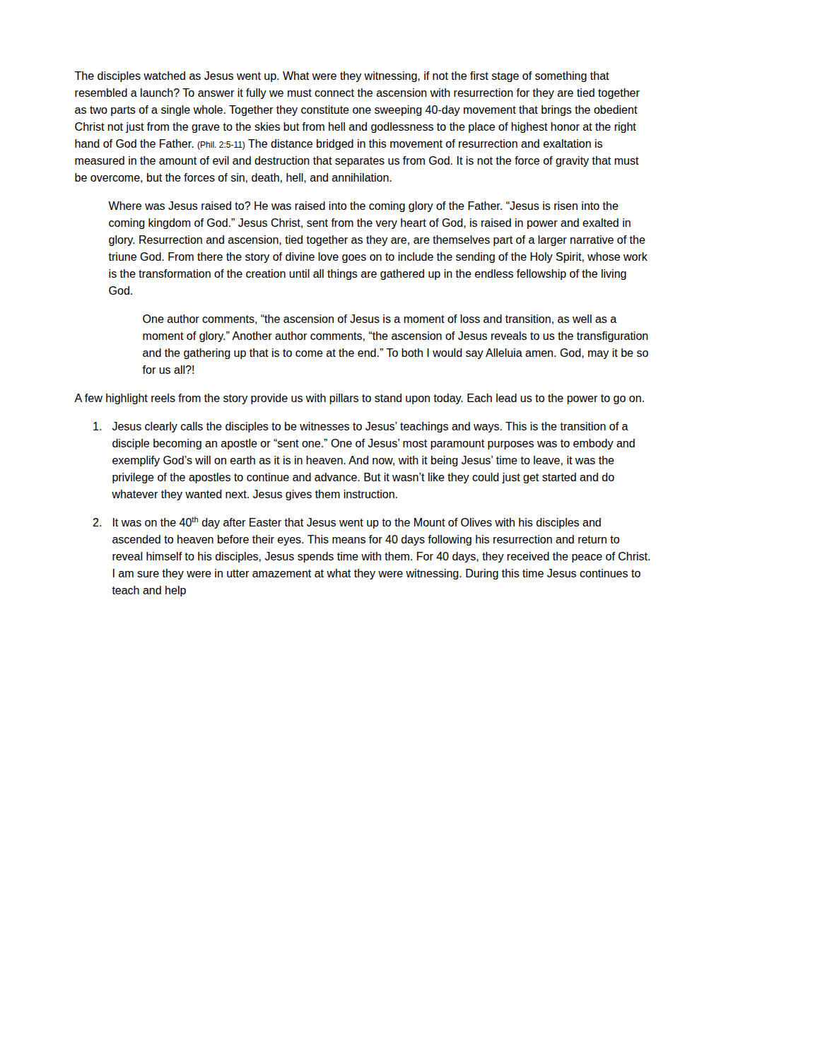The disciples watched as Jesus went up. What were they witnessing, if not the first stage of something that resembled a launch? To answer it fully we must connect the ascension with resurrection for they are tied together as two parts of a single whole. Together they constitute one sweeping 40-day movement that brings the obedient Christ not just from the grave to the skies but from hell and godlessness to the place of highest honor at the right hand of God the Father. (Phil. 2:5-11) The distance bridged in this movement of resurrection and exaltation is measured in the amount of evil and destruction that separates us from God. It is not the force of gravity that must be overcome, but the forces of sin, death, hell, and annihilation.
Where was Jesus raised to? He was raised into the coming glory of the Father. “Jesus is risen into the coming kingdom of God.” Jesus Christ, sent from the very heart of God, is raised in power and exalted in glory. Resurrection and ascension, tied together as they are, are themselves part of a larger narrative of the triune God. From there the story of divine love goes on to include the sending of the Holy Spirit, whose work is the transformation of the creation until all things are gathered up in the endless fellowship of the living God.
One author comments, “the ascension of Jesus is a moment of loss and transition, as well as a moment of glory.” Another author comments, “the ascension of Jesus reveals to us the transfiguration and the gathering up that is to come at the end.” To both I would say Alleluia amen. God, may it be so for us all?!
A few highlight reels from the story provide us with pillars to stand upon today. Each lead us to the power to go on.
Jesus clearly calls the disciples to be witnesses to Jesus’ teachings and ways. This is the transition of a disciple becoming an apostle or “sent one.” One of Jesus’ most paramount purposes was to embody and exemplify God’s will on earth as it is in heaven. And now, with it being Jesus’ time to leave, it was the privilege of the apostles to continue and advance. But it wasn’t like they could just get started and do whatever they wanted next. Jesus gives them instruction.
It was on the 40th day after Easter that Jesus went up to the Mount of Olives with his disciples and ascended to heaven before their eyes. This means for 40 days following his resurrection and return to reveal himself to his disciples, Jesus spends time with them. For 40 days, they received the peace of Christ. I am sure they were in utter amazement at what they were witnessing. During this time Jesus continues to teach and help